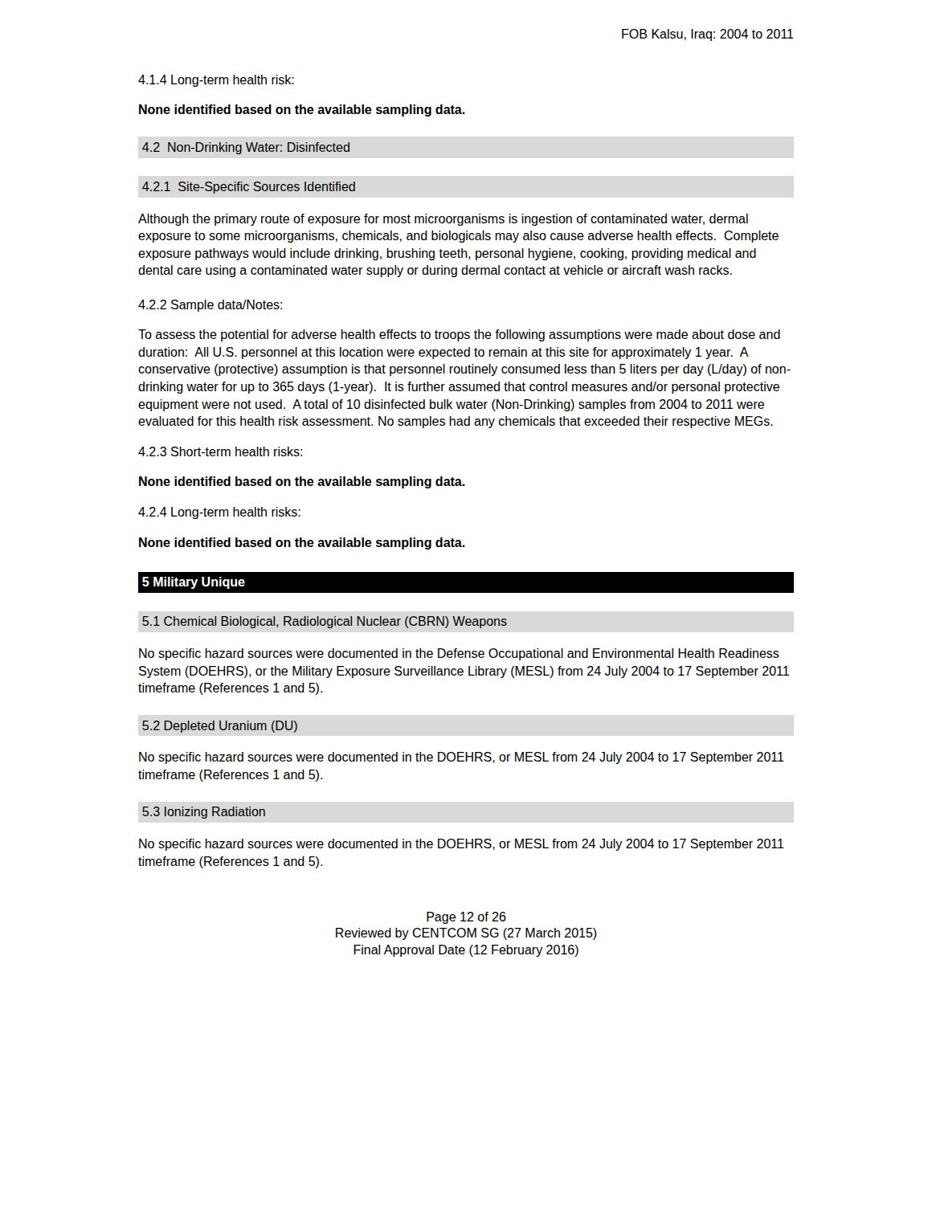FOB Kalsu, Iraq: 2004 to 2011
4.1.4 Long-term health risk:
None identified based on the available sampling data.
4.2 Non-Drinking Water: Disinfected
4.2.1 Site-Specific Sources Identified
Although the primary route of exposure for most microorganisms is ingestion of contaminated water, dermal exposure to some microorganisms, chemicals, and biologicals may also cause adverse health effects. Complete exposure pathways would include drinking, brushing teeth, personal hygiene, cooking, providing medical and dental care using a contaminated water supply or during dermal contact at vehicle or aircraft wash racks.
4.2.2 Sample data/Notes:
To assess the potential for adverse health effects to troops the following assumptions were made about dose and duration: All U.S. personnel at this location were expected to remain at this site for approximately 1 year. A conservative (protective) assumption is that personnel routinely consumed less than 5 liters per day (L/day) of non-drinking water for up to 365 days (1-year). It is further assumed that control measures and/or personal protective equipment were not used. A total of 10 disinfected bulk water (Non-Drinking) samples from 2004 to 2011 were evaluated for this health risk assessment. No samples had any chemicals that exceeded their respective MEGs.
4.2.3 Short-term health risks:
None identified based on the available sampling data.
4.2.4 Long-term health risks:
None identified based on the available sampling data.
5 Military Unique
5.1 Chemical Biological, Radiological Nuclear (CBRN) Weapons
No specific hazard sources were documented in the Defense Occupational and Environmental Health Readiness System (DOEHRS), or the Military Exposure Surveillance Library (MESL) from 24 July 2004 to 17 September 2011 timeframe (References 1 and 5).
5.2 Depleted Uranium (DU)
No specific hazard sources were documented in the DOEHRS, or MESL from 24 July 2004 to 17 September 2011 timeframe (References 1 and 5).
5.3 Ionizing Radiation
No specific hazard sources were documented in the DOEHRS, or MESL from 24 July 2004 to 17 September 2011 timeframe (References 1 and 5).
Page 12 of 26
Reviewed by CENTCOM SG (27 March 2015)
Final Approval Date (12 February 2016)